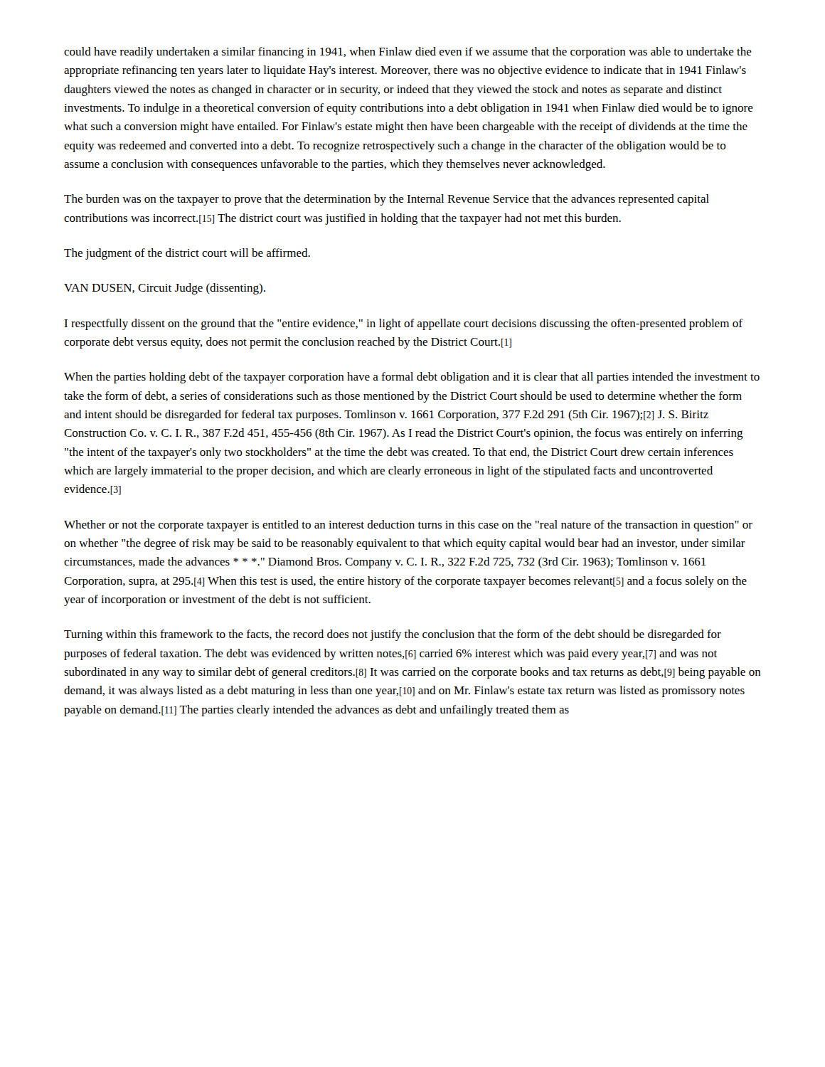could have readily undertaken a similar financing in 1941, when Finlaw died even if we assume that the corporation was able to undertake the appropriate refinancing ten years later to liquidate Hay's interest. Moreover, there was no objective evidence to indicate that in 1941 Finlaw's daughters viewed the notes as changed in character or in security, or indeed that they viewed the stock and notes as separate and distinct investments. To indulge in a theoretical conversion of equity contributions into a debt obligation in 1941 when Finlaw died would be to ignore what such a conversion might have entailed. For Finlaw's estate might then have been chargeable with the receipt of dividends at the time the equity was redeemed and converted into a debt. To recognize retrospectively such a change in the character of the obligation would be to assume a conclusion with consequences unfavorable to the parties, which they themselves never acknowledged.
The burden was on the taxpayer to prove that the determination by the Internal Revenue Service that the advances represented capital contributions was incorrect.[15] The district court was justified in holding that the taxpayer had not met this burden.
The judgment of the district court will be affirmed.
VAN DUSEN, Circuit Judge (dissenting).
I respectfully dissent on the ground that the "entire evidence," in light of appellate court decisions discussing the often-presented problem of corporate debt versus equity, does not permit the conclusion reached by the District Court.[1]
When the parties holding debt of the taxpayer corporation have a formal debt obligation and it is clear that all parties intended the investment to take the form of debt, a series of considerations such as those mentioned by the District Court should be used to determine whether the form and intent should be disregarded for federal tax purposes. Tomlinson v. 1661 Corporation, 377 F.2d 291 (5th Cir. 1967);[2] J. S. Biritz Construction Co. v. C. I. R., 387 F.2d 451, 455-456 (8th Cir. 1967). As I read the District Court's opinion, the focus was entirely on inferring "the intent of the taxpayer's only two stockholders" at the time the debt was created. To that end, the District Court drew certain inferences which are largely immaterial to the proper decision, and which are clearly erroneous in light of the stipulated facts and uncontroverted evidence.[3]
Whether or not the corporate taxpayer is entitled to an interest deduction turns in this case on the "real nature of the transaction in question" or on whether "the degree of risk may be said to be reasonably equivalent to that which equity capital would bear had an investor, under similar circumstances, made the advances * * *." Diamond Bros. Company v. C. I. R., 322 F.2d 725, 732 (3rd Cir. 1963); Tomlinson v. 1661 Corporation, supra, at 295.[4] When this test is used, the entire history of the corporate taxpayer becomes relevant[5] and a focus solely on the year of incorporation or investment of the debt is not sufficient.
Turning within this framework to the facts, the record does not justify the conclusion that the form of the debt should be disregarded for purposes of federal taxation. The debt was evidenced by written notes,[6] carried 6% interest which was paid every year,[7] and was not subordinated in any way to similar debt of general creditors.[8] It was carried on the corporate books and tax returns as debt,[9] being payable on demand, it was always listed as a debt maturing in less than one year,[10] and on Mr. Finlaw's estate tax return was listed as promissory notes payable on demand.[11] The parties clearly intended the advances as debt and unfailingly treated them as